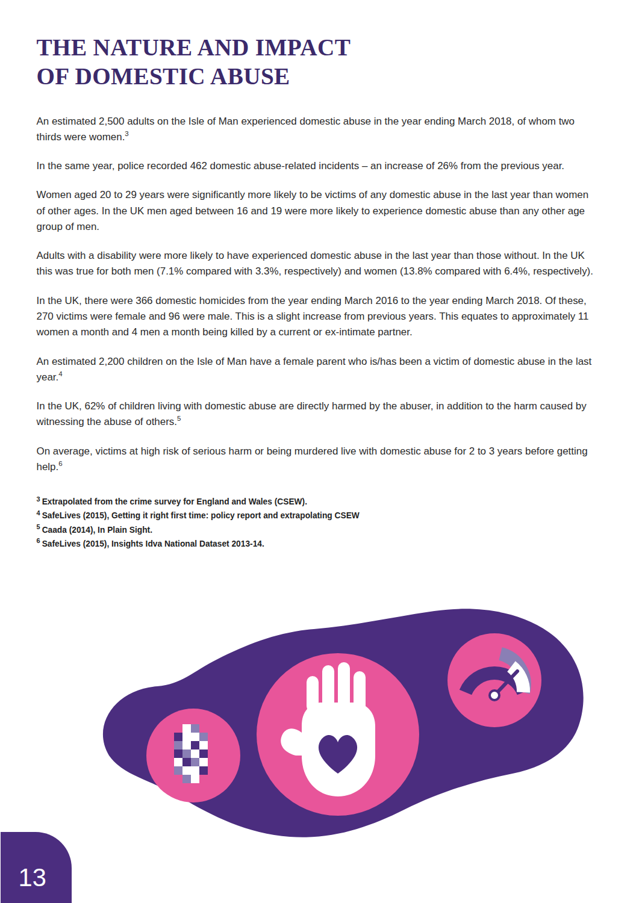The nature and impact of domestic abuse
An estimated 2,500 adults on the Isle of Man experienced domestic abuse in the year ending March 2018, of whom two thirds were women.3
In the same year, police recorded 462 domestic abuse-related incidents – an increase of 26% from the previous year.
Women aged 20 to 29 years were significantly more likely to be victims of any domestic abuse in the last year than women of other ages. In the UK men aged between 16 and 19 were more likely to experience domestic abuse than any other age group of men.
Adults with a disability were more likely to have experienced domestic abuse in the last year than those without. In the UK this was true for both men (7.1% compared with 3.3%, respectively) and women (13.8% compared with 6.4%, respectively).
In the UK, there were 366 domestic homicides from the year ending March 2016 to the year ending March 2018. Of these, 270 victims were female and 96 were male. This is a slight increase from previous years. This equates to approximately 11 women a month and 4 men a month being killed by a current or ex-intimate partner.
An estimated 2,200 children on the Isle of Man have a female parent who is/has been a victim of domestic abuse in the last year.4
In the UK, 62% of children living with domestic abuse are directly harmed by the abuser, in addition to the harm caused by witnessing the abuse of others.5
On average, victims at high risk of serious harm or being murdered live with domestic abuse for 2 to 3 years before getting help.6
3Extrapolated from the crime survey for England and Wales (CSEW).
4SafeLives (2015), Getting it right first time: policy report and extrapolating CSEW
5Caada (2014), In Plain Sight.
6SafeLives (2015), Insights Idva National Dataset 2013-14.
13